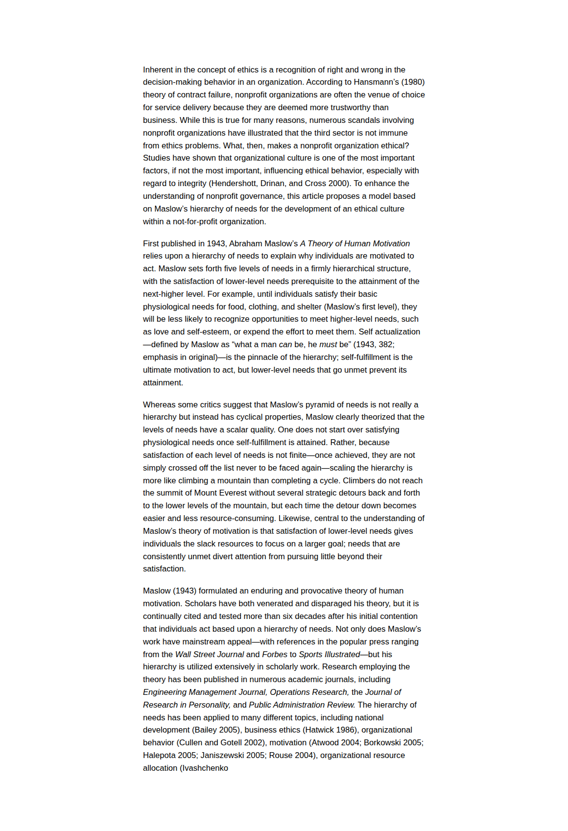Inherent in the concept of ethics is a recognition of right and wrong in the decision-making behavior in an organization. According to Hansmann’s (1980) theory of contract failure, nonprofit organizations are often the venue of choice for service delivery because they are deemed more trustworthy than business. While this is true for many reasons, numerous scandals involving nonprofit organizations have illustrated that the third sector is not immune from ethics problems. What, then, makes a nonprofit organization ethical? Studies have shown that organizational culture is one of the most important factors, if not the most important, influencing ethical behavior, especially with regard to integrity (Hendershott, Drinan, and Cross 2000). To enhance the understanding of nonprofit governance, this article proposes a model based on Maslow’s hierarchy of needs for the development of an ethical culture within a not-for-profit organization.
First published in 1943, Abraham Maslow’s A Theory of Human Motivation relies upon a hierarchy of needs to explain why individuals are motivated to act. Maslow sets forth five levels of needs in a firmly hierarchical structure, with the satisfaction of lower-level needs prerequisite to the attainment of the next-higher level. For example, until individuals satisfy their basic physiological needs for food, clothing, and shelter (Maslow’s first level), they will be less likely to recognize opportunities to meet higher-level needs, such as love and self-esteem, or expend the effort to meet them. Self actualization—defined by Maslow as “what a man can be, he must be” (1943, 382; emphasis in original)—is the pinnacle of the hierarchy; self-fulfillment is the ultimate motivation to act, but lower-level needs that go unmet prevent its attainment.
Whereas some critics suggest that Maslow’s pyramid of needs is not really a hierarchy but instead has cyclical properties, Maslow clearly theorized that the levels of needs have a scalar quality. One does not start over satisfying physiological needs once self-fulfillment is attained. Rather, because satisfaction of each level of needs is not finite—once achieved, they are not simply crossed off the list never to be faced again—scaling the hierarchy is more like climbing a mountain than completing a cycle. Climbers do not reach the summit of Mount Everest without several strategic detours back and forth to the lower levels of the mountain, but each time the detour down becomes easier and less resource-consuming. Likewise, central to the understanding of Maslow’s theory of motivation is that satisfaction of lower-level needs gives individuals the slack resources to focus on a larger goal; needs that are consistently unmet divert attention from pursuing little beyond their satisfaction.
Maslow (1943) formulated an enduring and provocative theory of human motivation. Scholars have both venerated and disparaged his theory, but it is continually cited and tested more than six decades after his initial contention that individuals act based upon a hierarchy of needs. Not only does Maslow’s work have mainstream appeal—with references in the popular press ranging from the Wall Street Journal and Forbes to Sports Illustrated—but his hierarchy is utilized extensively in scholarly work. Research employing the theory has been published in numerous academic journals, including Engineering Management Journal, Operations Research, the Journal of Research in Personality, and Public Administration Review. The hierarchy of needs has been applied to many different topics, including national development (Bailey 2005), business ethics (Hatwick 1986), organizational behavior (Cullen and Gotell 2002), motivation (Atwood 2004; Borkowski 2005; Halepota 2005; Janiszewski 2005; Rouse 2004), organizational resource allocation (Ivashchenko